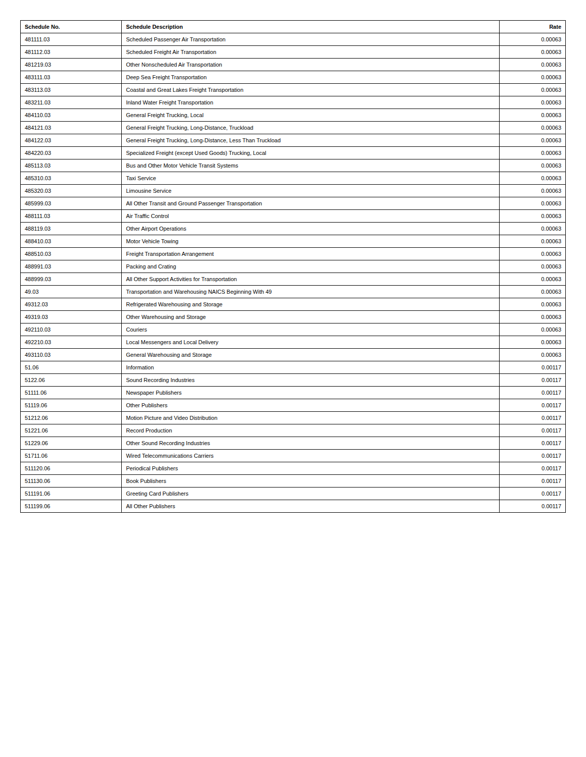| Schedule No. | Schedule Description | Rate |
| --- | --- | --- |
| 481111.03 | Scheduled Passenger Air Transportation | 0.00063 |
| 481112.03 | Scheduled Freight Air Transportation | 0.00063 |
| 481219.03 | Other Nonscheduled Air Transportation | 0.00063 |
| 483111.03 | Deep Sea Freight Transportation | 0.00063 |
| 483113.03 | Coastal and Great Lakes Freight Transportation | 0.00063 |
| 483211.03 | Inland Water Freight Transportation | 0.00063 |
| 484110.03 | General Freight Trucking, Local | 0.00063 |
| 484121.03 | General Freight Trucking, Long-Distance, Truckload | 0.00063 |
| 484122.03 | General Freight Trucking, Long-Distance, Less Than Truckload | 0.00063 |
| 484220.03 | Specialized Freight (except Used Goods) Trucking, Local | 0.00063 |
| 485113.03 | Bus and Other Motor Vehicle Transit Systems | 0.00063 |
| 485310.03 | Taxi Service | 0.00063 |
| 485320.03 | Limousine Service | 0.00063 |
| 485999.03 | All Other Transit and Ground Passenger Transportation | 0.00063 |
| 488111.03 | Air Traffic Control | 0.00063 |
| 488119.03 | Other Airport Operations | 0.00063 |
| 488410.03 | Motor Vehicle Towing | 0.00063 |
| 488510.03 | Freight Transportation Arrangement | 0.00063 |
| 488991.03 | Packing and Crating | 0.00063 |
| 488999.03 | All Other Support Activities for Transportation | 0.00063 |
| 49.03 | Transportation and Warehousing NAICS Beginning With 49 | 0.00063 |
| 49312.03 | Refrigerated Warehousing and Storage | 0.00063 |
| 49319.03 | Other Warehousing and Storage | 0.00063 |
| 492110.03 | Couriers | 0.00063 |
| 492210.03 | Local Messengers and Local Delivery | 0.00063 |
| 493110.03 | General Warehousing and Storage | 0.00063 |
| 51.06 | Information | 0.00117 |
| 5122.06 | Sound Recording Industries | 0.00117 |
| 51111.06 | Newspaper Publishers | 0.00117 |
| 51119.06 | Other Publishers | 0.00117 |
| 51212.06 | Motion Picture and Video Distribution | 0.00117 |
| 51221.06 | Record Production | 0.00117 |
| 51229.06 | Other Sound Recording Industries | 0.00117 |
| 51711.06 | Wired Telecommunications Carriers | 0.00117 |
| 511120.06 | Periodical Publishers | 0.00117 |
| 511130.06 | Book Publishers | 0.00117 |
| 511191.06 | Greeting Card Publishers | 0.00117 |
| 511199.06 | All Other Publishers | 0.00117 |